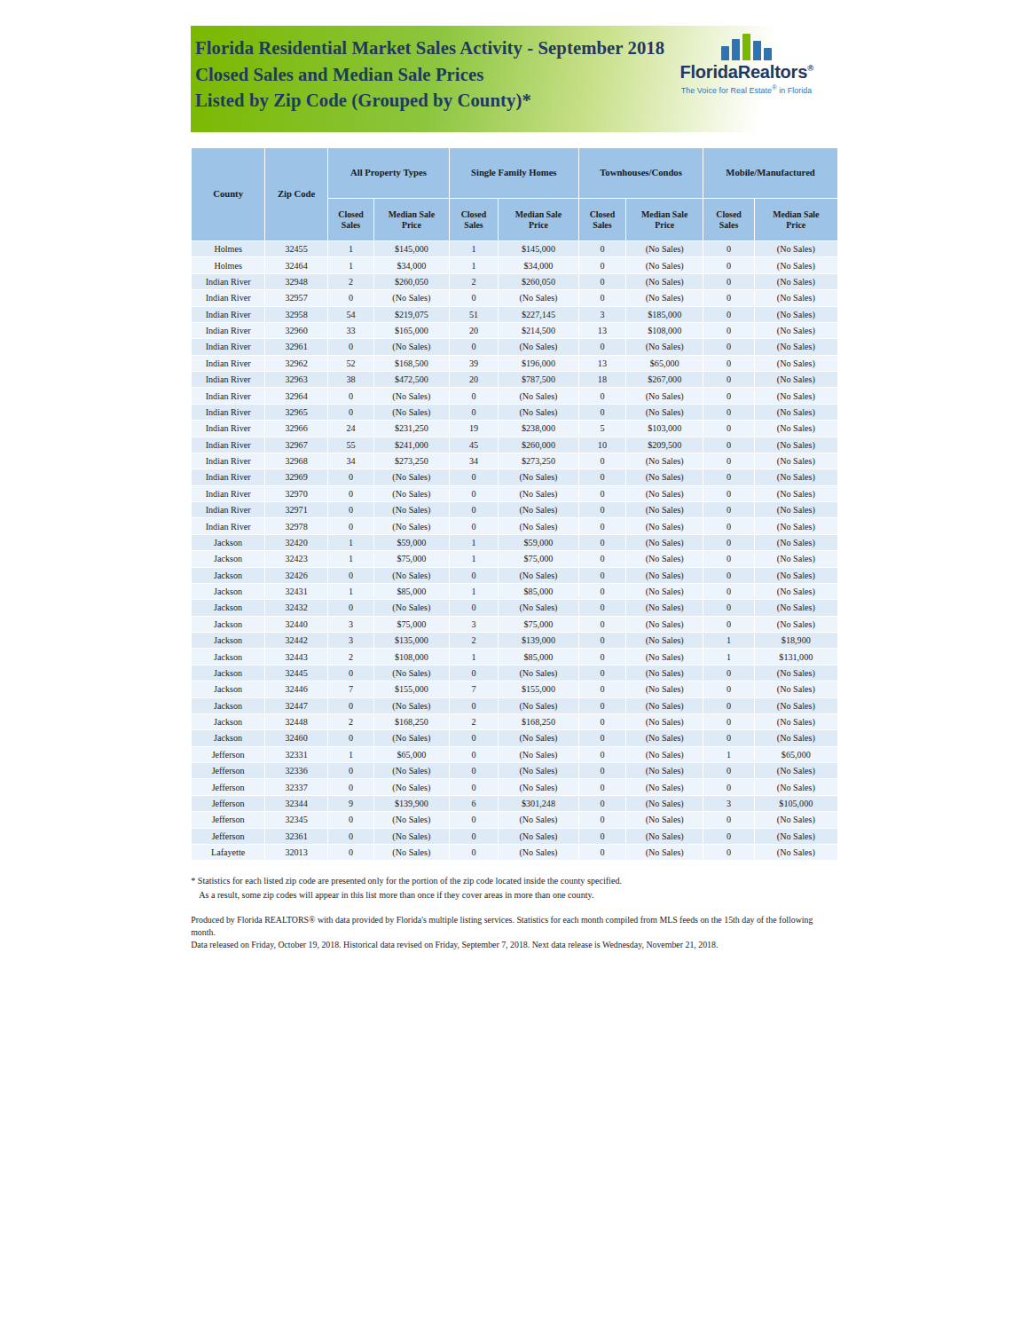Florida Residential Market Sales Activity - September 2018 Closed Sales and Median Sale Prices Listed by Zip Code (Grouped by County)*
FloridaRealtors®
The Voice for Real Estate® in Florida
| County | Zip Code | All Property Types | Single Family Homes | Townhouses/Condos | Mobile/Manufactured |
| --- | --- | --- | --- | --- | --- |
| Closed Sales | Median Sale Price | Closed Sales | Median Sale Price | Closed Sales | Median Sale Price | Closed Sales | Median Sale Price |
| Holmes | 32455 | 1 | $145,000 | 1 | $145,000 | 0 | (No Sales) | 0 | (No Sales) |
| Holmes | 32464 | 1 | $34,000 | 1 | $34,000 | 0 | (No Sales) | 0 | (No Sales) |
| Indian River | 32948 | 2 | $260,050 | 2 | $260,050 | 0 | (No Sales) | 0 | (No Sales) |
| Indian River | 32957 | 0 | (No Sales) | 0 | (No Sales) | 0 | (No Sales) | 0 | (No Sales) |
| Indian River | 32958 | 54 | $219,075 | 51 | $227,145 | 3 | $185,000 | 0 | (No Sales) |
| Indian River | 32960 | 33 | $165,000 | 20 | $214,500 | 13 | $108,000 | 0 | (No Sales) |
| Indian River | 32961 | 0 | (No Sales) | 0 | (No Sales) | 0 | (No Sales) | 0 | (No Sales) |
| Indian River | 32962 | 52 | $168,500 | 39 | $196,000 | 13 | $65,000 | 0 | (No Sales) |
| Indian River | 32963 | 38 | $472,500 | 20 | $787,500 | 18 | $267,000 | 0 | (No Sales) |
| Indian River | 32964 | 0 | (No Sales) | 0 | (No Sales) | 0 | (No Sales) | 0 | (No Sales) |
| Indian River | 32965 | 0 | (No Sales) | 0 | (No Sales) | 0 | (No Sales) | 0 | (No Sales) |
| Indian River | 32966 | 24 | $231,250 | 19 | $238,000 | 5 | $103,000 | 0 | (No Sales) |
| Indian River | 32967 | 55 | $241,000 | 45 | $260,000 | 10 | $209,500 | 0 | (No Sales) |
| Indian River | 32968 | 34 | $273,250 | 34 | $273,250 | 0 | (No Sales) | 0 | (No Sales) |
| Indian River | 32969 | 0 | (No Sales) | 0 | (No Sales) | 0 | (No Sales) | 0 | (No Sales) |
| Indian River | 32970 | 0 | (No Sales) | 0 | (No Sales) | 0 | (No Sales) | 0 | (No Sales) |
| Indian River | 32971 | 0 | (No Sales) | 0 | (No Sales) | 0 | (No Sales) | 0 | (No Sales) |
| Indian River | 32978 | 0 | (No Sales) | 0 | (No Sales) | 0 | (No Sales) | 0 | (No Sales) |
| Jackson | 32420 | 1 | $59,000 | 1 | $59,000 | 0 | (No Sales) | 0 | (No Sales) |
| Jackson | 32423 | 1 | $75,000 | 1 | $75,000 | 0 | (No Sales) | 0 | (No Sales) |
| Jackson | 32426 | 0 | (No Sales) | 0 | (No Sales) | 0 | (No Sales) | 0 | (No Sales) |
| Jackson | 32431 | 1 | $85,000 | 1 | $85,000 | 0 | (No Sales) | 0 | (No Sales) |
| Jackson | 32432 | 0 | (No Sales) | 0 | (No Sales) | 0 | (No Sales) | 0 | (No Sales) |
| Jackson | 32440 | 3 | $75,000 | 3 | $75,000 | 0 | (No Sales) | 0 | (No Sales) |
| Jackson | 32442 | 3 | $135,000 | 2 | $139,000 | 0 | (No Sales) | 1 | $18,900 |
| Jackson | 32443 | 2 | $108,000 | 1 | $85,000 | 0 | (No Sales) | 1 | $131,000 |
| Jackson | 32445 | 0 | (No Sales) | 0 | (No Sales) | 0 | (No Sales) | 0 | (No Sales) |
| Jackson | 32446 | 7 | $155,000 | 7 | $155,000 | 0 | (No Sales) | 0 | (No Sales) |
| Jackson | 32447 | 0 | (No Sales) | 0 | (No Sales) | 0 | (No Sales) | 0 | (No Sales) |
| Jackson | 32448 | 2 | $168,250 | 2 | $168,250 | 0 | (No Sales) | 0 | (No Sales) |
| Jackson | 32460 | 0 | (No Sales) | 0 | (No Sales) | 0 | (No Sales) | 0 | (No Sales) |
| Jefferson | 32331 | 1 | $65,000 | 0 | (No Sales) | 0 | (No Sales) | 1 | $65,000 |
| Jefferson | 32336 | 0 | (No Sales) | 0 | (No Sales) | 0 | (No Sales) | 0 | (No Sales) |
| Jefferson | 32337 | 0 | (No Sales) | 0 | (No Sales) | 0 | (No Sales) | 0 | (No Sales) |
| Jefferson | 32344 | 9 | $139,900 | 6 | $301,248 | 0 | (No Sales) | 3 | $105,000 |
| Jefferson | 32345 | 0 | (No Sales) | 0 | (No Sales) | 0 | (No Sales) | 0 | (No Sales) |
| Jefferson | 32361 | 0 | (No Sales) | 0 | (No Sales) | 0 | (No Sales) | 0 | (No Sales) |
| Lafayette | 32013 | 0 | (No Sales) | 0 | (No Sales) | 0 | (No Sales) | 0 | (No Sales) |
* Statistics for each listed zip code are presented only for the portion of the zip code located inside the county specified.
As a result, some zip codes will appear in this list more than once if they cover areas in more than one county.
Produced by Florida REALTORS® with data provided by Florida's multiple listing services. Statistics for each month compiled from MLS feeds on the 15th day of the following month.
Data released on Friday, October 19, 2018. Historical data revised on Friday, September 7, 2018. Next data release is Wednesday, November 21, 2018.